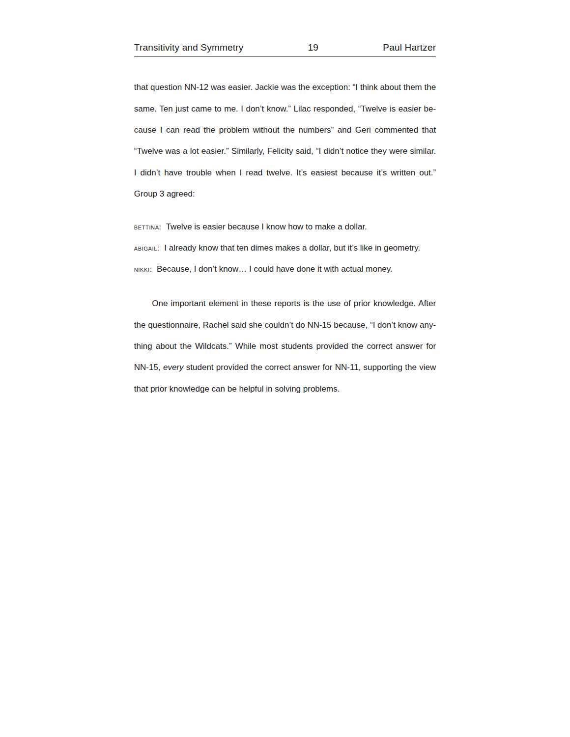Transitivity and Symmetry 19 Paul Hartzer
that question NN-12 was easier. Jackie was the exception: “I think about them the same. Ten just came to me. I don’t know.” Lilac responded, “Twelve is easier because I can read the problem without the numbers” and Geri commented that “Twelve was a lot easier.” Similarly, Felicity said, “I didn’t notice they were similar. I didn’t have trouble when I read twelve. It’s easiest because it’s written out.” Group 3 agreed:
Bettina Twelve is easier because I know how to make a dollar.
Abigail I already know that ten dimes makes a dollar, but it’s like in geometry.
Nikki Because, I don’t know… I could have done it with actual money.
One important element in these reports is the use of prior knowledge. After the questionnaire, Rachel said she couldn’t do NN-15 because, “I don’t know anything about the Wildcats.” While most students provided the correct answer for NN-15, every student provided the correct answer for NN-11, supporting the view that prior knowledge can be helpful in solving problems.